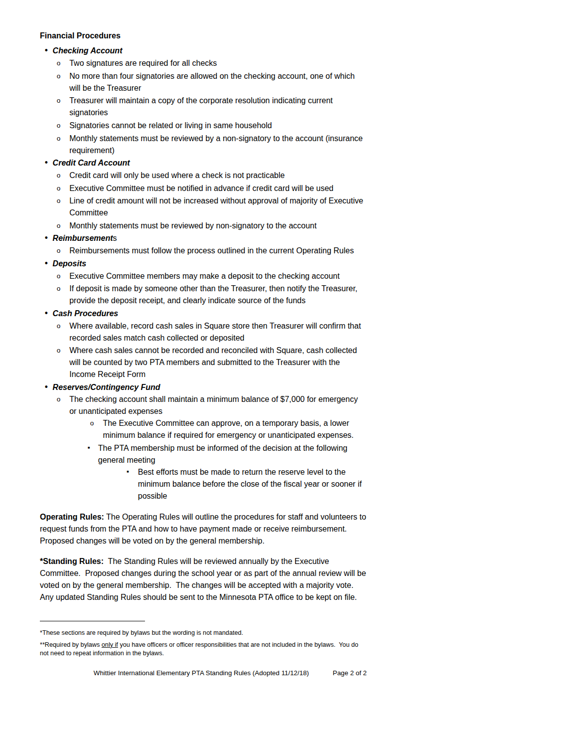Financial Procedures
Checking Account
Two signatures are required for all checks
No more than four signatories are allowed on the checking account, one of which will be the Treasurer
Treasurer will maintain a copy of the corporate resolution indicating current signatories
Signatories cannot be related or living in same household
Monthly statements must be reviewed by a non-signatory to the account (insurance requirement)
Credit Card Account
Credit card will only be used where a check is not practicable
Executive Committee must be notified in advance if credit card will be used
Line of credit amount will not be increased without approval of majority of Executive Committee
Monthly statements must be reviewed by non-signatory to the account
Reimbursements
Reimbursements must follow the process outlined in the current Operating Rules
Deposits
Executive Committee members may make a deposit to the checking account
If deposit is made by someone other than the Treasurer, then notify the Treasurer, provide the deposit receipt, and clearly indicate source of the funds
Cash Procedures
Where available, record cash sales in Square store then Treasurer will confirm that recorded sales match cash collected or deposited
Where cash sales cannot be recorded and reconciled with Square, cash collected will be counted by two PTA members and submitted to the Treasurer with the Income Receipt Form
Reserves/Contingency Fund
The checking account shall maintain a minimum balance of $7,000 for emergency or unanticipated expenses
The Executive Committee can approve, on a temporary basis, a lower minimum balance if required for emergency or unanticipated expenses.
The PTA membership must be informed of the decision at the following general meeting
Best efforts must be made to return the reserve level to the minimum balance before the close of the fiscal year or sooner if possible
Operating Rules: The Operating Rules will outline the procedures for staff and volunteers to request funds from the PTA and how to have payment made or receive reimbursement. Proposed changes will be voted on by the general membership.
*Standing Rules: The Standing Rules will be reviewed annually by the Executive Committee. Proposed changes during the school year or as part of the annual review will be voted on by the general membership. The changes will be accepted with a majority vote. Any updated Standing Rules should be sent to the Minnesota PTA office to be kept on file.
*These sections are required by bylaws but the wording is not mandated.
**Required by bylaws only if you have officers or officer responsibilities that are not included in the bylaws. You do not need to repeat information in the bylaws.
Whittier International Elementary PTA Standing Rules (Adopted 11/12/18)
Page 2 of 2